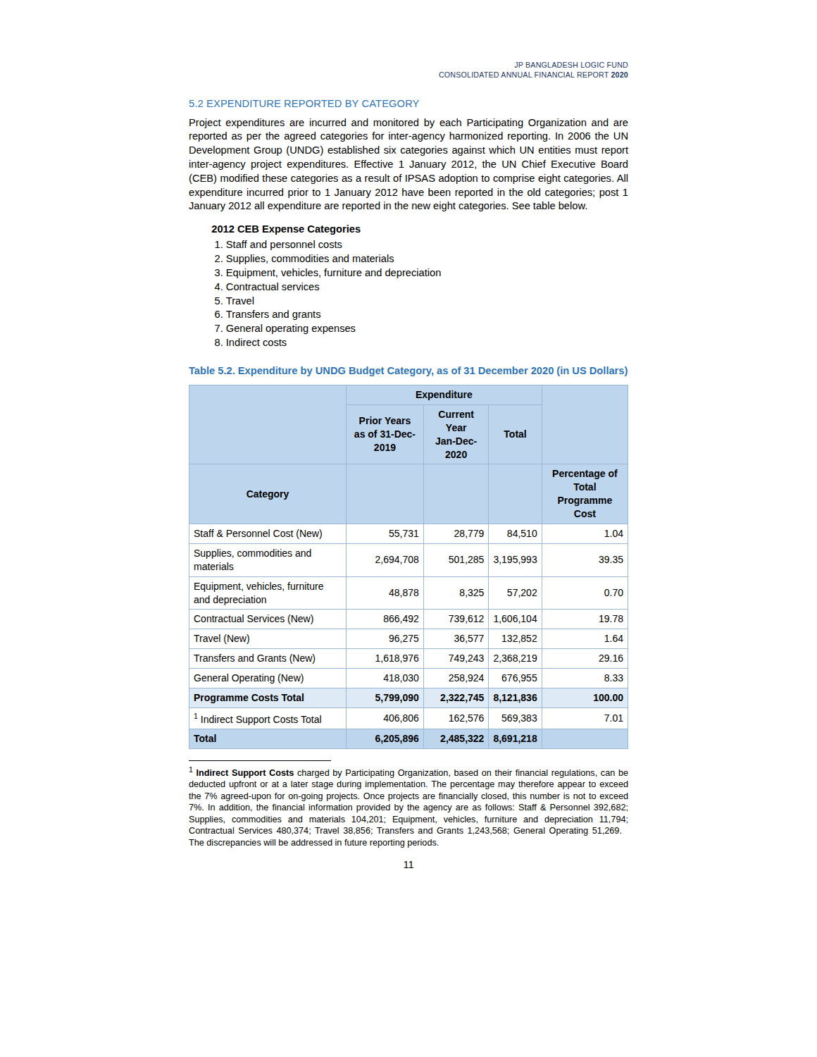JP BANGLADESH LOGIC FUND
CONSOLIDATED ANNUAL FINANCIAL REPORT 2020
5.2 Expenditure Reported by Category
Project expenditures are incurred and monitored by each Participating Organization and are reported as per the agreed categories for inter-agency harmonized reporting. In 2006 the UN Development Group (UNDG) established six categories against which UN entities must report inter-agency project expenditures. Effective 1 January 2012, the UN Chief Executive Board (CEB) modified these categories as a result of IPSAS adoption to comprise eight categories. All expenditure incurred prior to 1 January 2012 have been reported in the old categories; post 1 January 2012 all expenditure are reported in the new eight categories. See table below.
2012 CEB Expense Categories
Staff and personnel costs
Supplies, commodities and materials
Equipment, vehicles, furniture and depreciation
Contractual services
Travel
Transfers and grants
General operating expenses
Indirect costs
Table 5.2. Expenditure by UNDG Budget Category, as of 31 December 2020 (in US Dollars)
| | Expenditure | |
| --- | --- | --- |
| Prior Years as of 31-Dec-2019 | Current Year Jan-Dec-2020 | Total |
| Category | | | | Percentage of Total Programme Cost |
| Staff & Personnel Cost (New) | 55,731 | 28,779 | 84,510 | 1.04 |
| Supplies, commodities and materials | 2,694,708 | 501,285 | 3,195,993 | 39.35 |
| Equipment, vehicles, furniture and depreciation | 48,878 | 8,325 | 57,202 | 0.70 |
| Contractual Services (New) | 866,492 | 739,612 | 1,606,104 | 19.78 |
| Travel (New) | 96,275 | 36,577 | 132,852 | 1.64 |
| Transfers and Grants (New) | 1,618,976 | 749,243 | 2,368,219 | 29.16 |
| General Operating (New) | 418,030 | 258,924 | 676,955 | 8.33 |
| Programme Costs Total | 5,799,090 | 2,322,745 | 8,121,836 | 100.00 |
| 1 Indirect Support Costs Total | 406,806 | 162,576 | 569,383 | 7.01 |
| Total | 6,205,896 | 2,485,322 | 8,691,218 | |
1 Indirect Support Costs charged by Participating Organization, based on their financial regulations, can be deducted upfront or at a later stage during implementation. The percentage may therefore appear to exceed the 7% agreed-upon for on-going projects. Once projects are financially closed, this number is not to exceed 7%. In addition, the financial information provided by the agency are as follows: Staff & Personnel 392,682; Supplies, commodities and materials 104,201; Equipment, vehicles, furniture and depreciation 11,794; Contractual Services 480,374; Travel 38,856; Transfers and Grants 1,243,568; General Operating 51,269. The discrepancies will be addressed in future reporting periods.
11